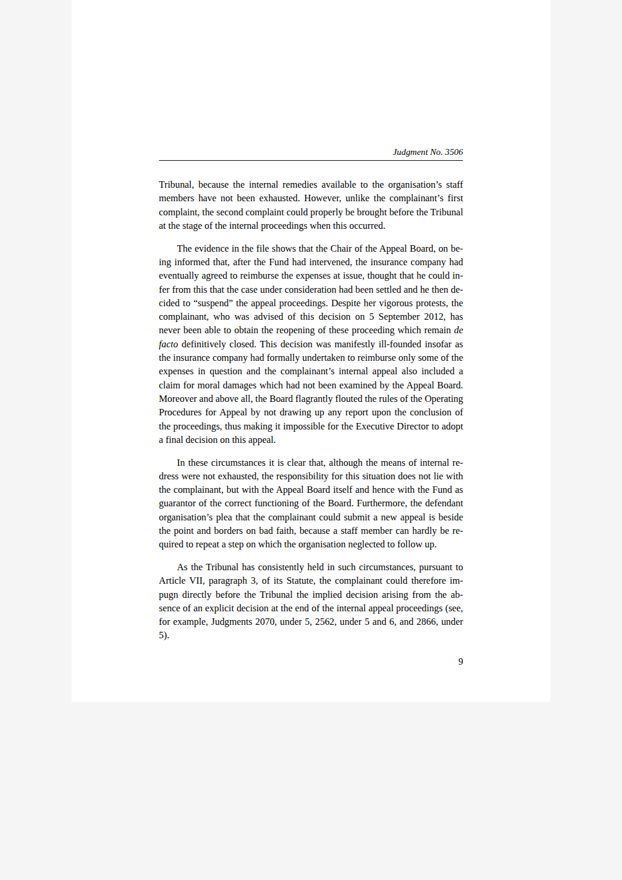Judgment No. 3506
Tribunal, because the internal remedies available to the organisation’s staff members have not been exhausted. However, unlike the complainant’s first complaint, the second complaint could properly be brought before the Tribunal at the stage of the internal proceedings when this occurred.
The evidence in the file shows that the Chair of the Appeal Board, on being informed that, after the Fund had intervened, the insurance company had eventually agreed to reimburse the expenses at issue, thought that he could infer from this that the case under consideration had been settled and he then decided to “suspend” the appeal proceedings. Despite her vigorous protests, the complainant, who was advised of this decision on 5 September 2012, has never been able to obtain the reopening of these proceeding which remain de facto definitively closed. This decision was manifestly ill-founded insofar as the insurance company had formally undertaken to reimburse only some of the expenses in question and the complainant’s internal appeal also included a claim for moral damages which had not been examined by the Appeal Board. Moreover and above all, the Board flagrantly flouted the rules of the Operating Procedures for Appeal by not drawing up any report upon the conclusion of the proceedings, thus making it impossible for the Executive Director to adopt a final decision on this appeal.
In these circumstances it is clear that, although the means of internal redress were not exhausted, the responsibility for this situation does not lie with the complainant, but with the Appeal Board itself and hence with the Fund as guarantor of the correct functioning of the Board. Furthermore, the defendant organisation’s plea that the complainant could submit a new appeal is beside the point and borders on bad faith, because a staff member can hardly be required to repeat a step on which the organisation neglected to follow up.
As the Tribunal has consistently held in such circumstances, pursuant to Article VII, paragraph 3, of its Statute, the complainant could therefore impugn directly before the Tribunal the implied decision arising from the absence of an explicit decision at the end of the internal appeal proceedings (see, for example, Judgments 2070, under 5, 2562, under 5 and 6, and 2866, under 5).
9